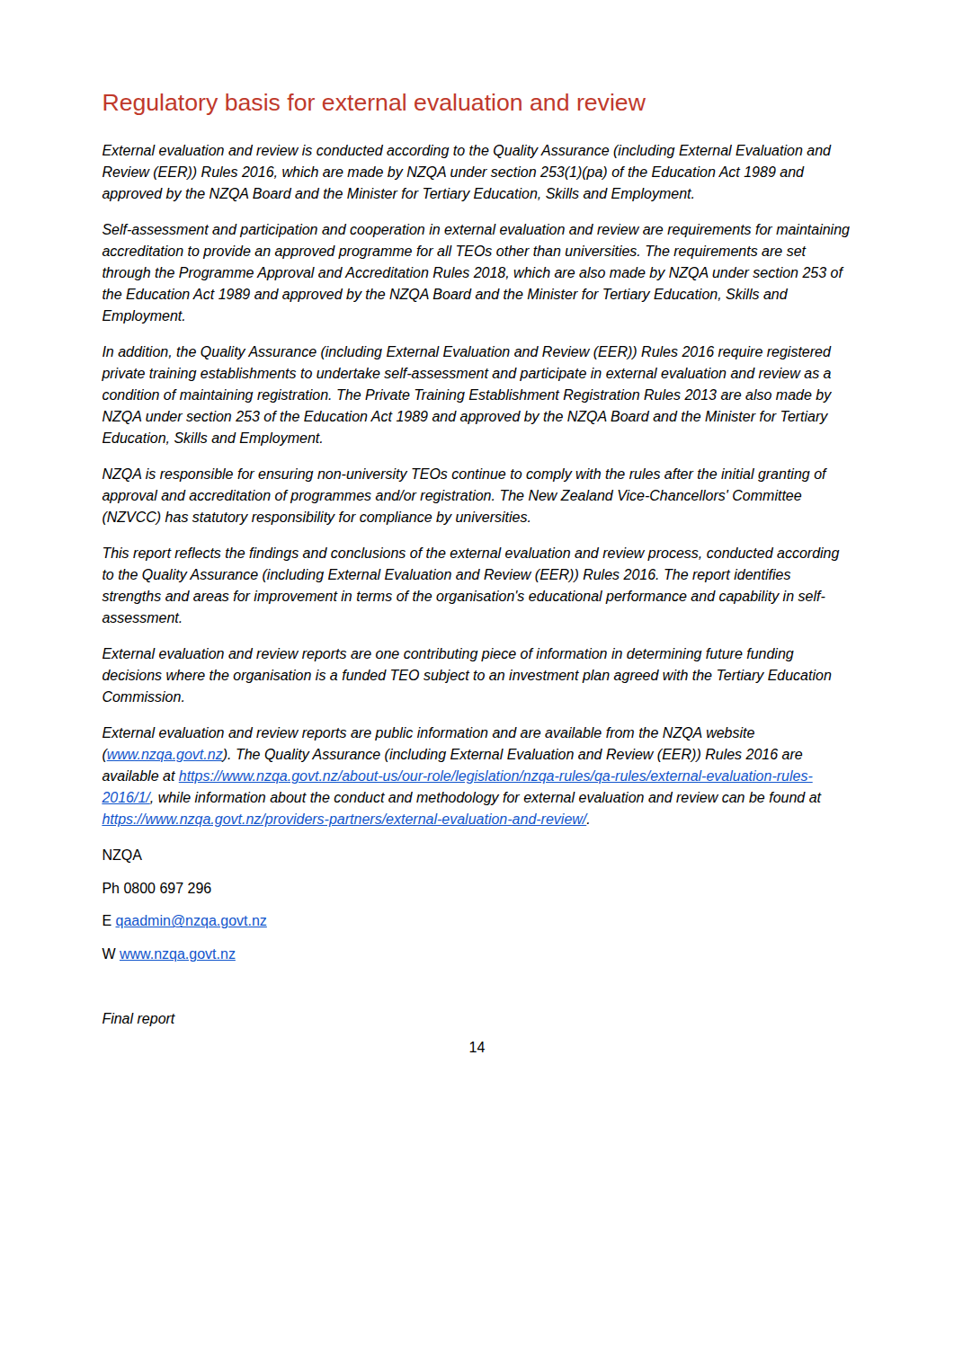Regulatory basis for external evaluation and review
External evaluation and review is conducted according to the Quality Assurance (including External Evaluation and Review (EER)) Rules 2016, which are made by NZQA under section 253(1)(pa) of the Education Act 1989 and approved by the NZQA Board and the Minister for Tertiary Education, Skills and Employment.
Self-assessment and participation and cooperation in external evaluation and review are requirements for maintaining accreditation to provide an approved programme for all TEOs other than universities. The requirements are set through the Programme Approval and Accreditation Rules 2018, which are also made by NZQA under section 253 of the Education Act 1989 and approved by the NZQA Board and the Minister for Tertiary Education, Skills and Employment.
In addition, the Quality Assurance (including External Evaluation and Review (EER)) Rules 2016 require registered private training establishments to undertake self-assessment and participate in external evaluation and review as a condition of maintaining registration. The Private Training Establishment Registration Rules 2013 are also made by NZQA under section 253 of the Education Act 1989 and approved by the NZQA Board and the Minister for Tertiary Education, Skills and Employment.
NZQA is responsible for ensuring non-university TEOs continue to comply with the rules after the initial granting of approval and accreditation of programmes and/or registration. The New Zealand Vice-Chancellors' Committee (NZVCC) has statutory responsibility for compliance by universities.
This report reflects the findings and conclusions of the external evaluation and review process, conducted according to the Quality Assurance (including External Evaluation and Review (EER)) Rules 2016. The report identifies strengths and areas for improvement in terms of the organisation's educational performance and capability in self-assessment.
External evaluation and review reports are one contributing piece of information in determining future funding decisions where the organisation is a funded TEO subject to an investment plan agreed with the Tertiary Education Commission.
External evaluation and review reports are public information and are available from the NZQA website (www.nzqa.govt.nz). The Quality Assurance (including External Evaluation and Review (EER)) Rules 2016 are available at https://www.nzqa.govt.nz/about-us/our-role/legislation/nzqa-rules/qa-rules/external-evaluation-rules-2016/1/, while information about the conduct and methodology for external evaluation and review can be found at https://www.nzqa.govt.nz/providers-partners/external-evaluation-and-review/.
NZQA
Ph 0800 697 296
E qaadmin@nzqa.govt.nz
W www.nzqa.govt.nz
Final report
14